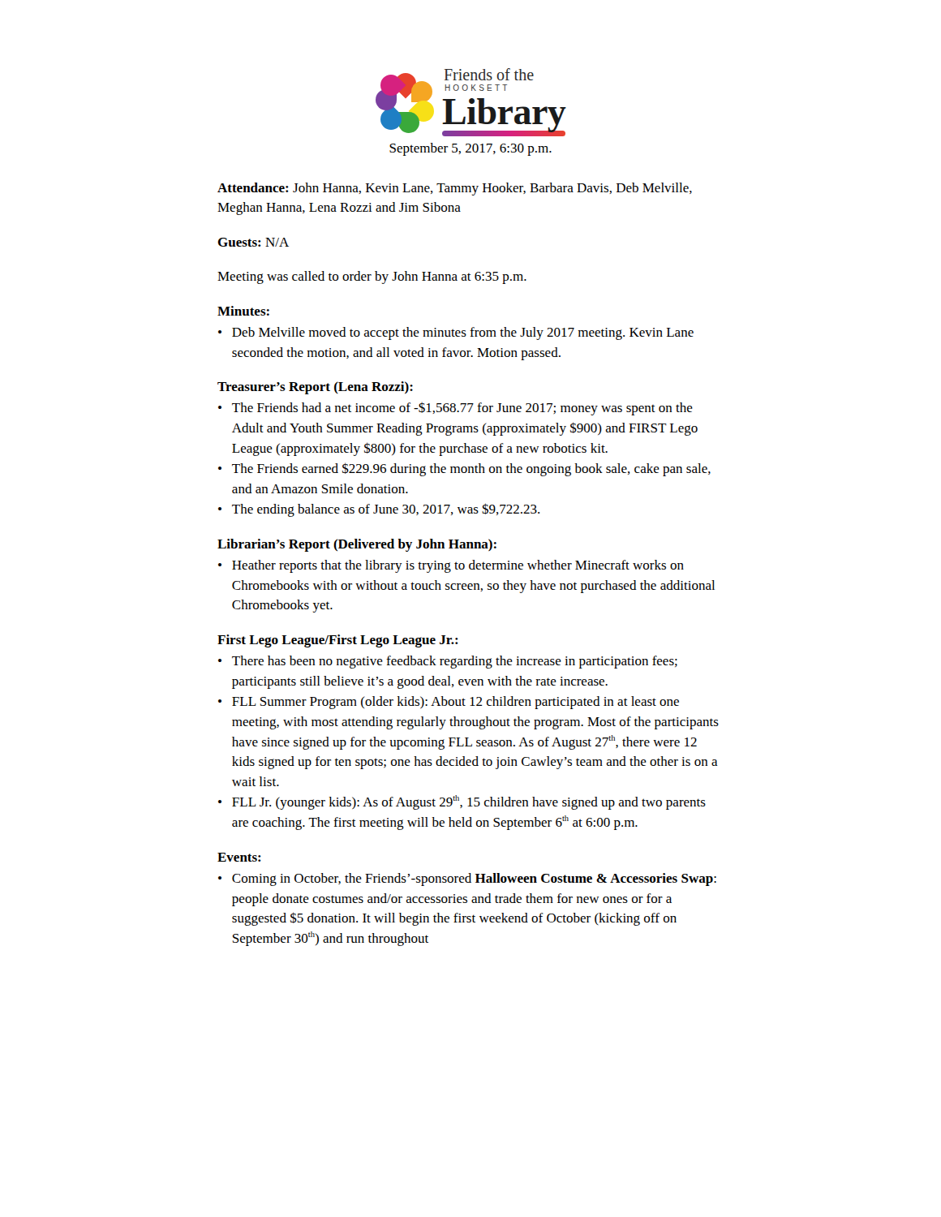Friends of the
HOOKSETT
Library
September 5, 2017, 6:30 p.m.
Attendance: John Hanna, Kevin Lane, Tammy Hooker, Barbara Davis, Deb Melville, Meghan Hanna, Lena Rozzi and Jim Sibona
Guests: N/A
Meeting was called to order by John Hanna at 6:35 p.m.
Minutes:
Deb Melville moved to accept the minutes from the July 2017 meeting. Kevin Lane seconded the motion, and all voted in favor. Motion passed.
Treasurer’s Report (Lena Rozzi):
The Friends had a net income of -$1,568.77 for June 2017; money was spent on the Adult and Youth Summer Reading Programs (approximately $900) and FIRST Lego League (approximately $800) for the purchase of a new robotics kit.
The Friends earned $229.96 during the month on the ongoing book sale, cake pan sale, and an Amazon Smile donation.
The ending balance as of June 30, 2017, was $9,722.23.
Librarian’s Report (Delivered by John Hanna):
Heather reports that the library is trying to determine whether Minecraft works on Chromebooks with or without a touch screen, so they have not purchased the additional Chromebooks yet.
First Lego League/First Lego League Jr.:
There has been no negative feedback regarding the increase in participation fees; participants still believe it’s a good deal, even with the rate increase.
FLL Summer Program (older kids): About 12 children participated in at least one meeting, with most attending regularly throughout the program. Most of the participants have since signed up for the upcoming FLL season. As of August 27th, there were 12 kids signed up for ten spots; one has decided to join Cawley’s team and the other is on a wait list.
FLL Jr. (younger kids): As of August 29th, 15 children have signed up and two parents are coaching. The first meeting will be held on September 6th at 6:00 p.m.
Events:
Coming in October, the Friends’-sponsored Halloween Costume & Accessories Swap: people donate costumes and/or accessories and trade them for new ones or for a suggested $5 donation. It will begin the first weekend of October (kicking off on September 30th) and run throughout